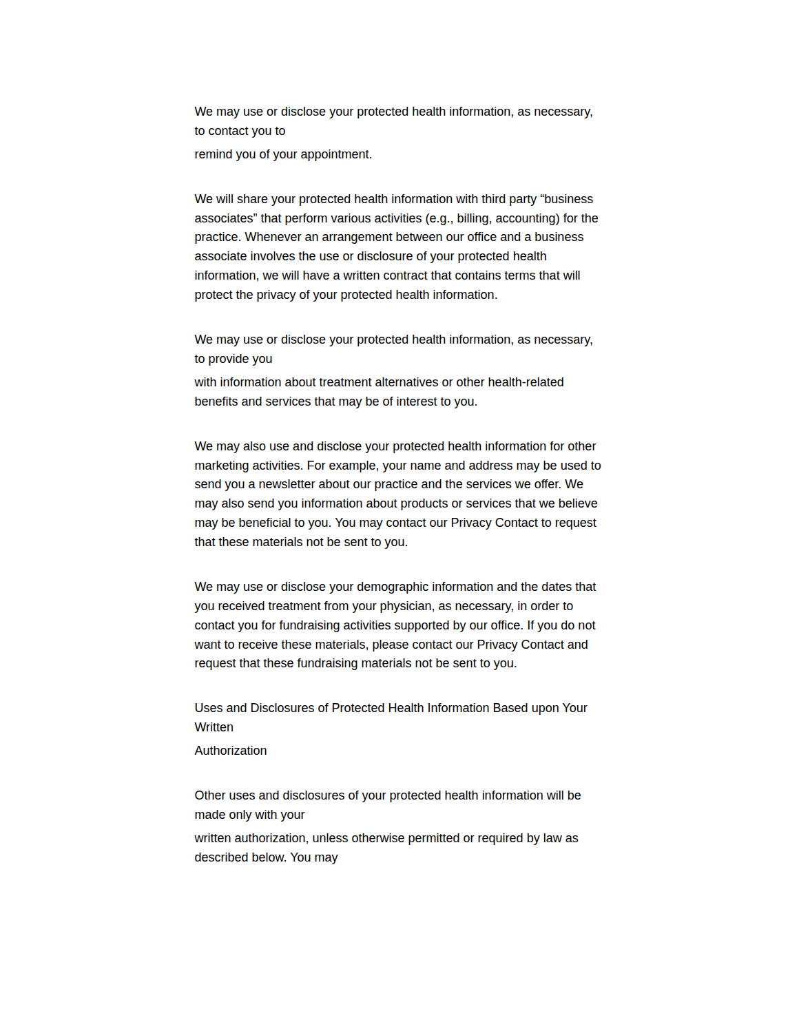We may use or disclose your protected health information, as necessary, to contact you to
remind you of your appointment.
We will share your protected health information with third party “business associates” that perform various activities (e.g., billing, accounting) for the practice. Whenever an arrangement between our office and a business associate involves the use or disclosure of your protected health information, we will have a written contract that contains terms that will protect the privacy of your protected health information.
We may use or disclose your protected health information, as necessary, to provide you
with information about treatment alternatives or other health-related benefits and services that may be of interest to you.
We may also use and disclose your protected health information for other marketing activities. For example, your name and address may be used to send you a newsletter about our practice and the services we offer. We may also send you information about products or services that we believe may be beneficial to you. You may contact our Privacy Contact to request that these materials not be sent to you.
We may use or disclose your demographic information and the dates that you received treatment from your physician, as necessary, in order to contact you for fundraising activities supported by our office. If you do not want to receive these materials, please contact our Privacy Contact and request that these fundraising materials not be sent to you.
Uses and Disclosures of Protected Health Information Based upon Your Written
Authorization
Other uses and disclosures of your protected health information will be made only with your
written authorization, unless otherwise permitted or required by law as described below. You may